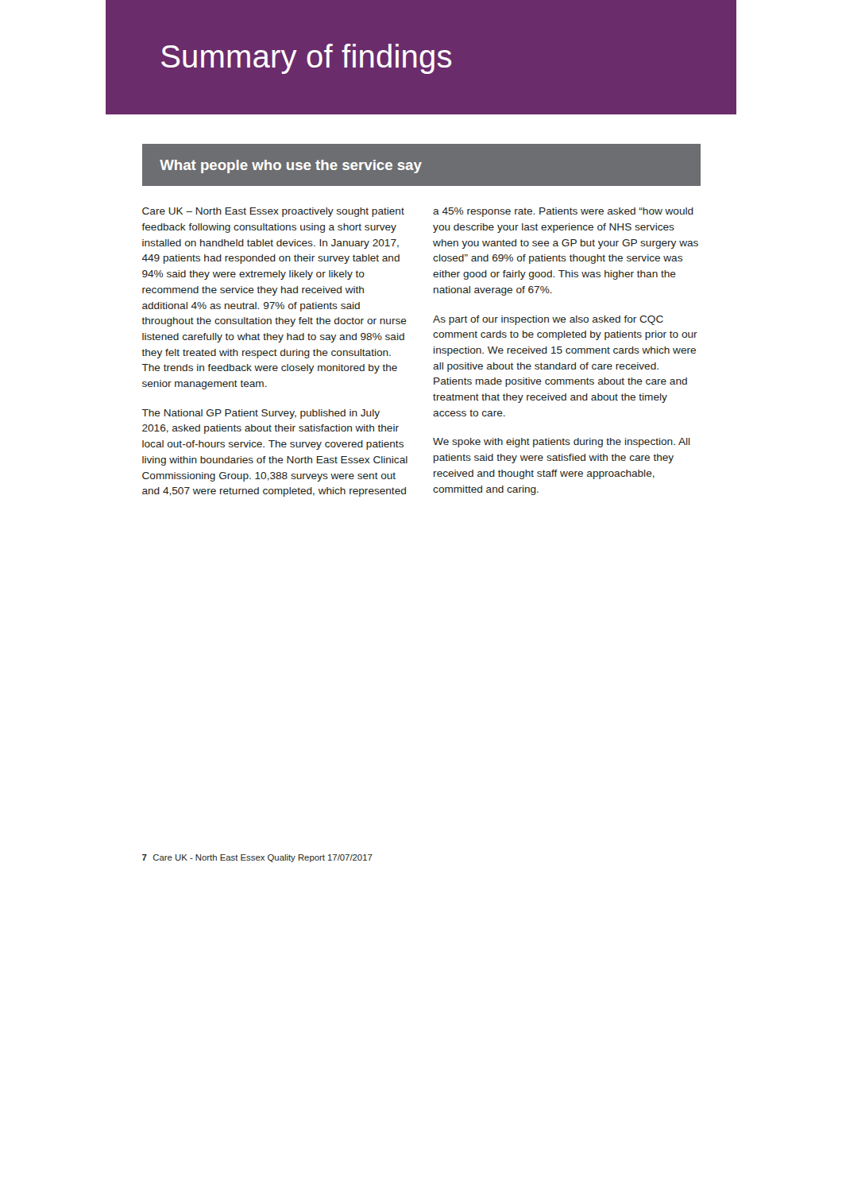Summary of findings
What people who use the service say
Care UK – North East Essex proactively sought patient feedback following consultations using a short survey installed on handheld tablet devices. In January 2017, 449 patients had responded on their survey tablet and 94% said they were extremely likely or likely to recommend the service they had received with additional 4% as neutral. 97% of patients said throughout the consultation they felt the doctor or nurse listened carefully to what they had to say and 98% said they felt treated with respect during the consultation. The trends in feedback were closely monitored by the senior management team.
The National GP Patient Survey, published in July 2016, asked patients about their satisfaction with their local out-of-hours service. The survey covered patients living within boundaries of the North East Essex Clinical Commissioning Group. 10,388 surveys were sent out and 4,507 were returned completed, which represented a 45% response rate. Patients were asked “how would you describe your last experience of NHS services when you wanted to see a GP but your GP surgery was closed” and 69% of patients thought the service was either good or fairly good. This was higher than the national average of 67%.
As part of our inspection we also asked for CQC comment cards to be completed by patients prior to our inspection. We received 15 comment cards which were all positive about the standard of care received. Patients made positive comments about the care and treatment that they received and about the timely access to care.
We spoke with eight patients during the inspection. All patients said they were satisfied with the care they received and thought staff were approachable, committed and caring.
7 Care UK - North East Essex Quality Report 17/07/2017